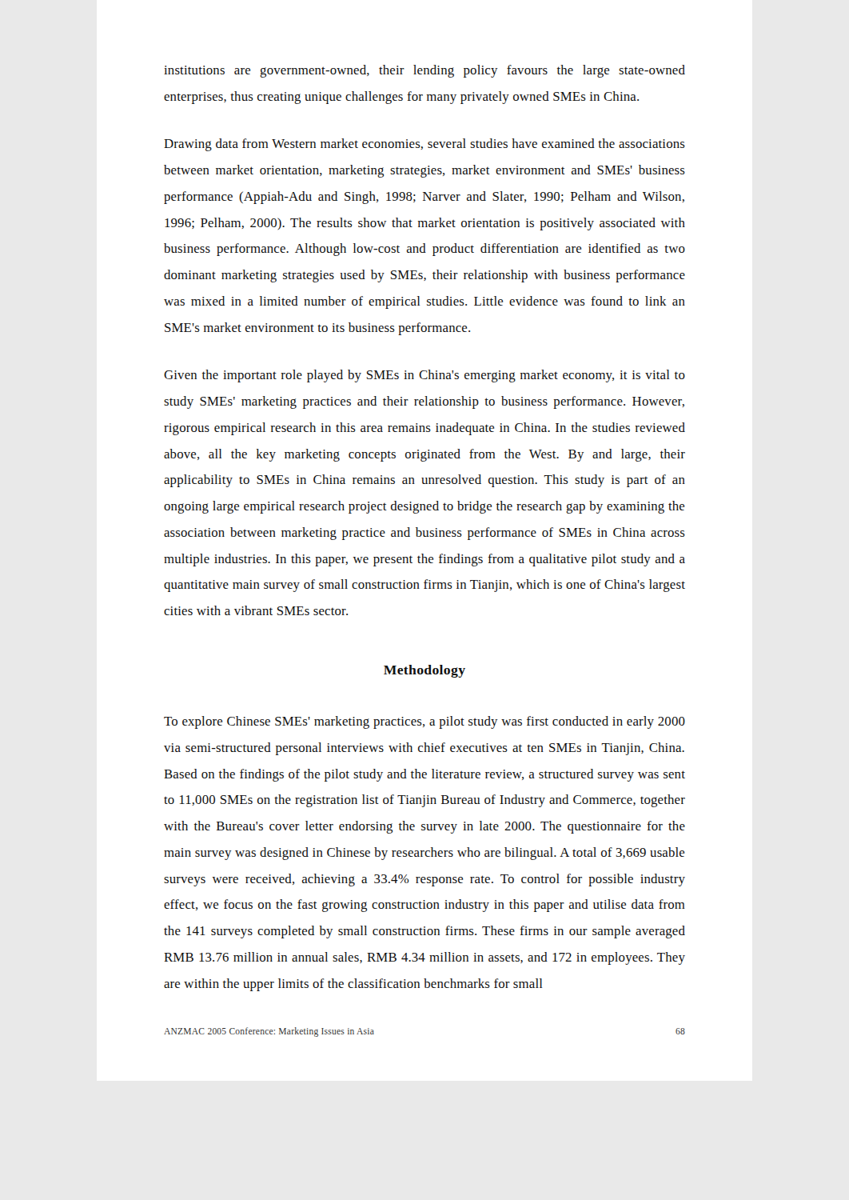institutions are government-owned, their lending policy favours the large state-owned enterprises, thus creating unique challenges for many privately owned SMEs in China.
Drawing data from Western market economies, several studies have examined the associations between market orientation, marketing strategies, market environment and SMEs' business performance (Appiah-Adu and Singh, 1998; Narver and Slater, 1990; Pelham and Wilson, 1996; Pelham, 2000). The results show that market orientation is positively associated with business performance. Although low-cost and product differentiation are identified as two dominant marketing strategies used by SMEs, their relationship with business performance was mixed in a limited number of empirical studies. Little evidence was found to link an SME's market environment to its business performance.
Given the important role played by SMEs in China's emerging market economy, it is vital to study SMEs' marketing practices and their relationship to business performance. However, rigorous empirical research in this area remains inadequate in China. In the studies reviewed above, all the key marketing concepts originated from the West. By and large, their applicability to SMEs in China remains an unresolved question. This study is part of an ongoing large empirical research project designed to bridge the research gap by examining the association between marketing practice and business performance of SMEs in China across multiple industries. In this paper, we present the findings from a qualitative pilot study and a quantitative main survey of small construction firms in Tianjin, which is one of China's largest cities with a vibrant SMEs sector.
Methodology
To explore Chinese SMEs' marketing practices, a pilot study was first conducted in early 2000 via semi-structured personal interviews with chief executives at ten SMEs in Tianjin, China. Based on the findings of the pilot study and the literature review, a structured survey was sent to 11,000 SMEs on the registration list of Tianjin Bureau of Industry and Commerce, together with the Bureau's cover letter endorsing the survey in late 2000. The questionnaire for the main survey was designed in Chinese by researchers who are bilingual. A total of 3,669 usable surveys were received, achieving a 33.4% response rate. To control for possible industry effect, we focus on the fast growing construction industry in this paper and utilise data from the 141 surveys completed by small construction firms. These firms in our sample averaged RMB 13.76 million in annual sales, RMB 4.34 million in assets, and 172 in employees. They are within the upper limits of the classification benchmarks for small
ANZMAC 2005 Conference: Marketing Issues in Asia 68